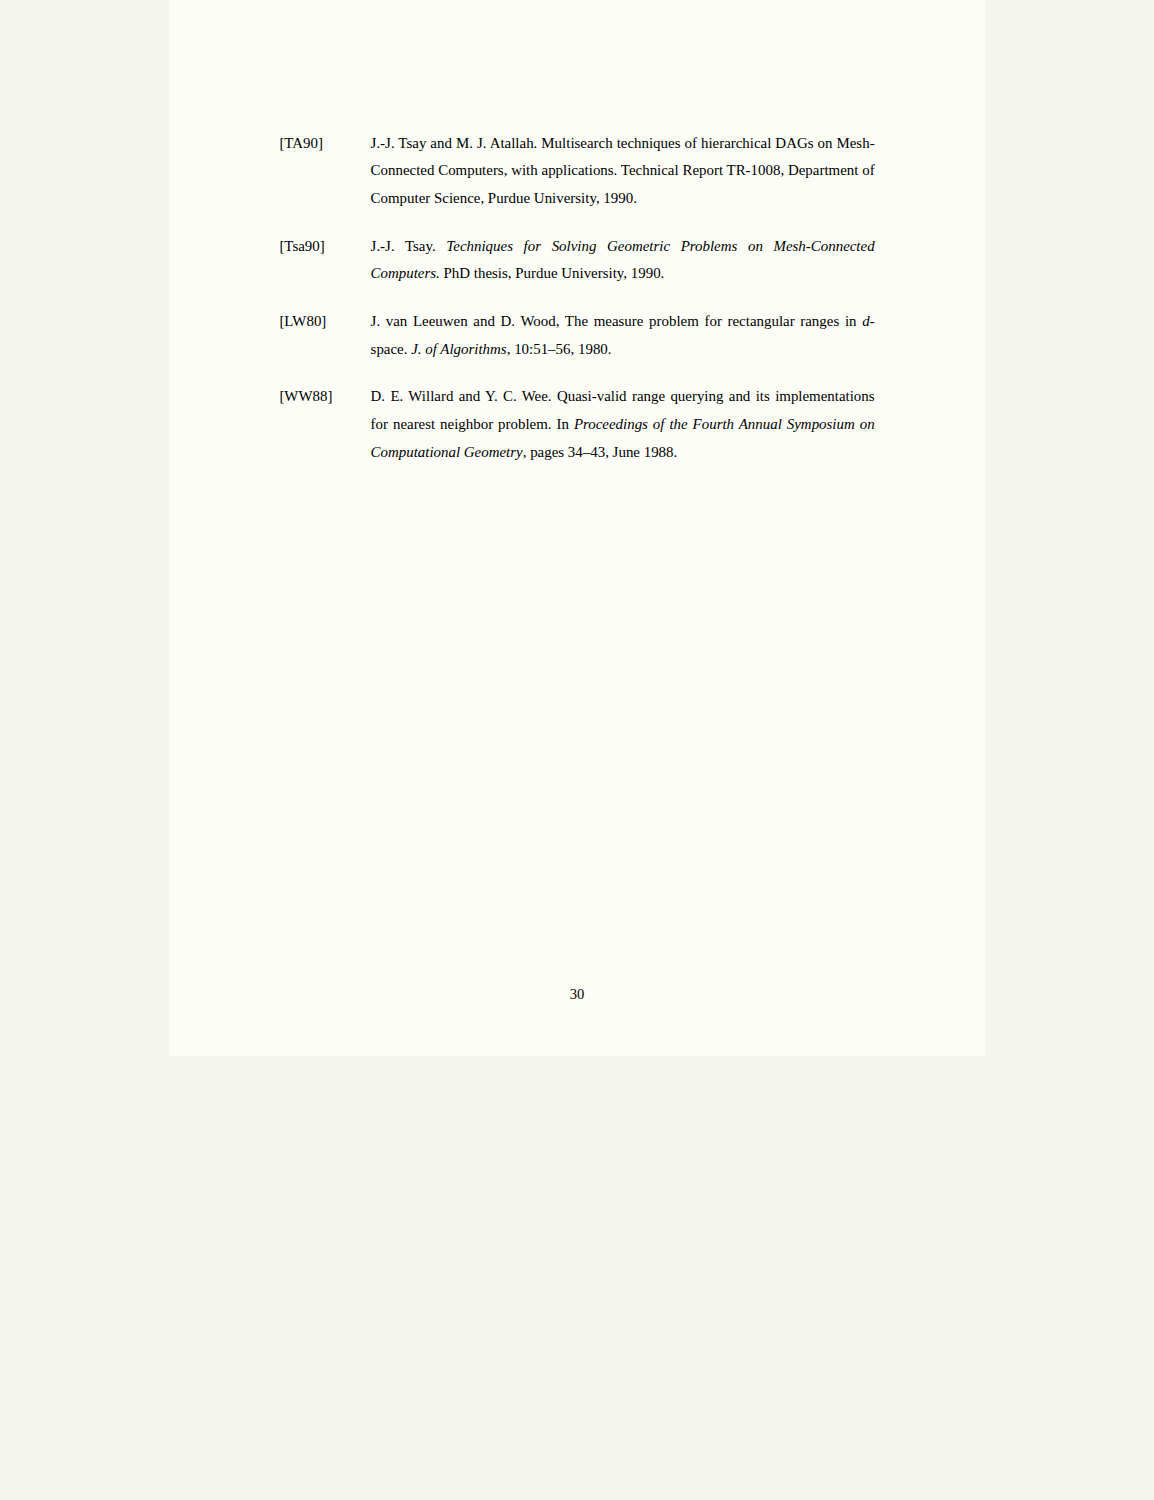[TA90]
J.-J. Tsay and M. J. Atallah. Multisearch techniques of hierarchical DAGs on Mesh-Connected Computers, with applications. Technical Report TR-1008, Department of Computer Science, Purdue University, 1990.
[Tsa90]
J.-J. Tsay. Techniques for Solving Geometric Problems on Mesh-Connected Computers. PhD thesis, Purdue University, 1990.
[LW80]
J. van Leeuwen and D. Wood, The measure problem for rectangular ranges in d-space. J. of Algorithms, 10:51–56, 1980.
[WW88]
D. E. Willard and Y. C. Wee. Quasi-valid range querying and its implementations for nearest neighbor problem. In Proceedings of the Fourth Annual Symposium on Computational Geometry, pages 34–43, June 1988.
30